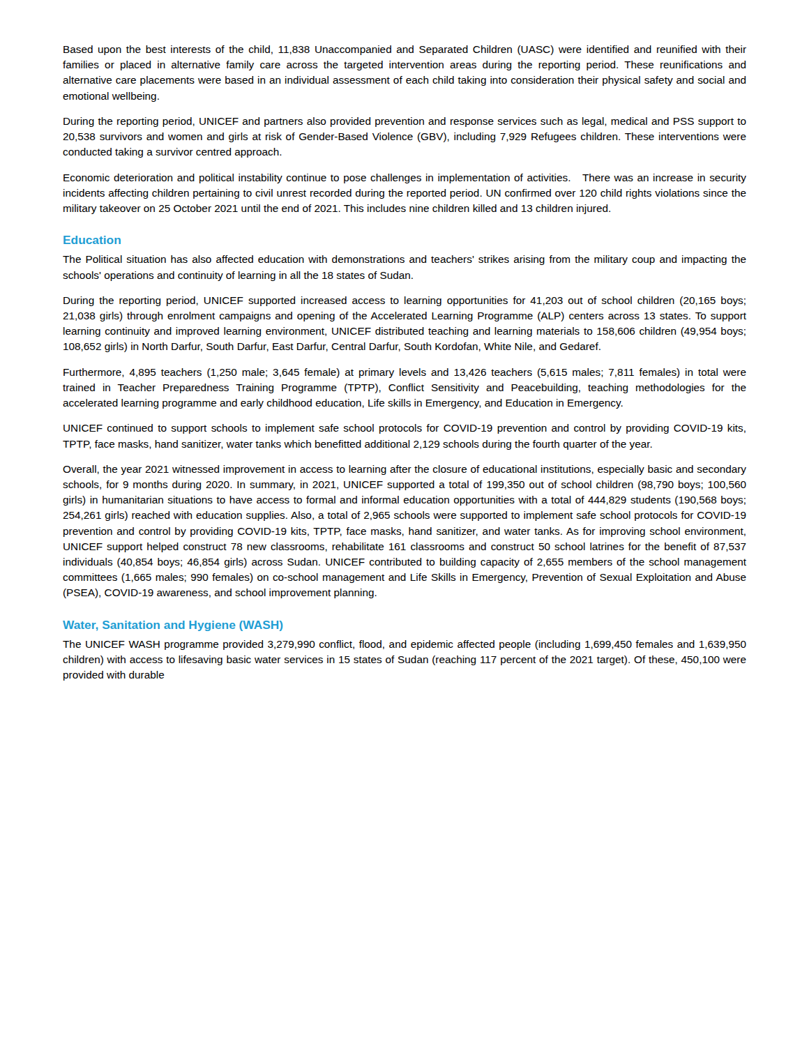Based upon the best interests of the child, 11,838 Unaccompanied and Separated Children (UASC) were identified and reunified with their families or placed in alternative family care across the targeted intervention areas during the reporting period. These reunifications and alternative care placements were based in an individual assessment of each child taking into consideration their physical safety and social and emotional wellbeing.
During the reporting period, UNICEF and partners also provided prevention and response services such as legal, medical and PSS support to 20,538 survivors and women and girls at risk of Gender-Based Violence (GBV), including 7,929 Refugees children. These interventions were conducted taking a survivor centred approach.
Economic deterioration and political instability continue to pose challenges in implementation of activities. There was an increase in security incidents affecting children pertaining to civil unrest recorded during the reported period. UN confirmed over 120 child rights violations since the military takeover on 25 October 2021 until the end of 2021. This includes nine children killed and 13 children injured.
Education
The Political situation has also affected education with demonstrations and teachers' strikes arising from the military coup and impacting the schools' operations and continuity of learning in all the 18 states of Sudan.
During the reporting period, UNICEF supported increased access to learning opportunities for 41,203 out of school children (20,165 boys; 21,038 girls) through enrolment campaigns and opening of the Accelerated Learning Programme (ALP) centers across 13 states. To support learning continuity and improved learning environment, UNICEF distributed teaching and learning materials to 158,606 children (49,954 boys; 108,652 girls) in North Darfur, South Darfur, East Darfur, Central Darfur, South Kordofan, White Nile, and Gedaref.
Furthermore, 4,895 teachers (1,250 male; 3,645 female) at primary levels and 13,426 teachers (5,615 males; 7,811 females) in total were trained in Teacher Preparedness Training Programme (TPTP), Conflict Sensitivity and Peacebuilding, teaching methodologies for the accelerated learning programme and early childhood education, Life skills in Emergency, and Education in Emergency.
UNICEF continued to support schools to implement safe school protocols for COVID-19 prevention and control by providing COVID-19 kits, TPTP, face masks, hand sanitizer, water tanks which benefitted additional 2,129 schools during the fourth quarter of the year.
Overall, the year 2021 witnessed improvement in access to learning after the closure of educational institutions, especially basic and secondary schools, for 9 months during 2020. In summary, in 2021, UNICEF supported a total of 199,350 out of school children (98,790 boys; 100,560 girls) in humanitarian situations to have access to formal and informal education opportunities with a total of 444,829 students (190,568 boys; 254,261 girls) reached with education supplies. Also, a total of 2,965 schools were supported to implement safe school protocols for COVID-19 prevention and control by providing COVID-19 kits, TPTP, face masks, hand sanitizer, and water tanks. As for improving school environment, UNICEF support helped construct 78 new classrooms, rehabilitate 161 classrooms and construct 50 school latrines for the benefit of 87,537 individuals (40,854 boys; 46,854 girls) across Sudan. UNICEF contributed to building capacity of 2,655 members of the school management committees (1,665 males; 990 females) on co-school management and Life Skills in Emergency, Prevention of Sexual Exploitation and Abuse (PSEA), COVID-19 awareness, and school improvement planning.
Water, Sanitation and Hygiene (WASH)
The UNICEF WASH programme provided 3,279,990 conflict, flood, and epidemic affected people (including 1,699,450 females and 1,639,950 children) with access to lifesaving basic water services in 15 states of Sudan (reaching 117 percent of the 2021 target). Of these, 450,100 were provided with durable